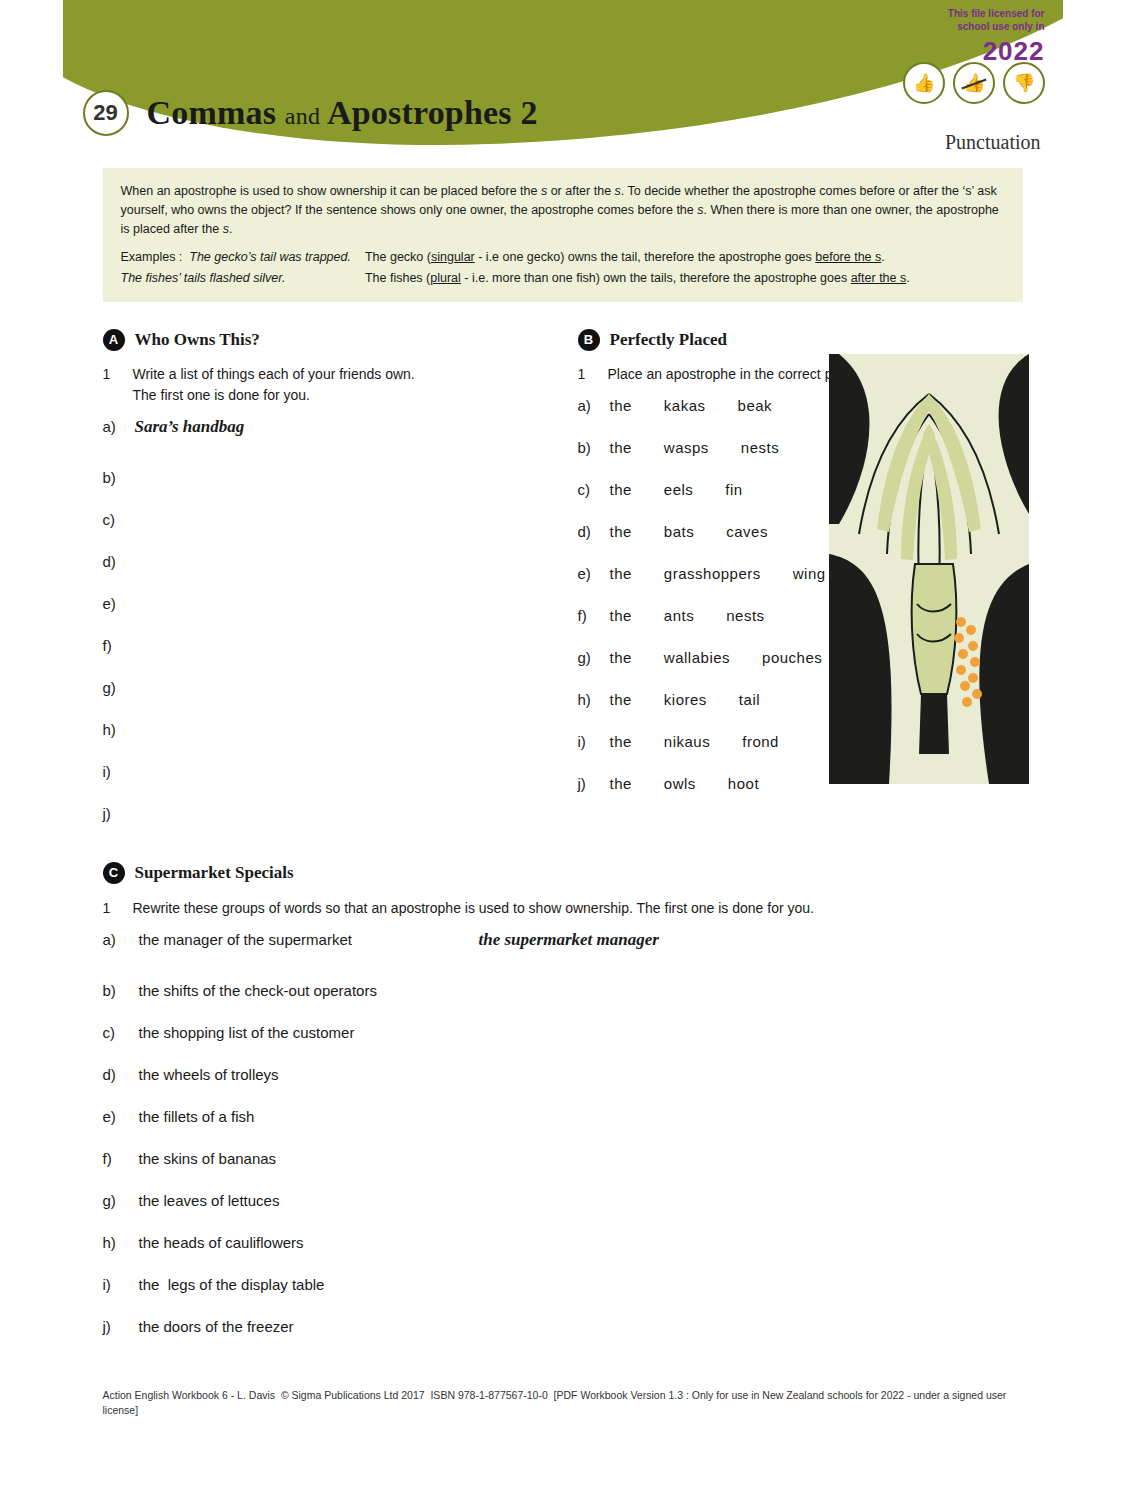This file licensed for
school use only in 2022
👍
👍
👎
29
Commas and Apostrophes 2
Punctuation
When an apostrophe is used to show ownership it can be placed before the s or after the s. To decide whether the apostrophe comes before or after the ‘s’ ask yourself, who owns the object? If the sentence shows only one owner, the apostrophe comes before the s. When there is more than one owner, the apostrophe is placed after the s.
Examples : The gecko’s tail was trapped.
The gecko (singular - i.e one gecko) owns the tail, therefore the apostrophe goes before the s.
The fishes’ tails flashed silver.
The fishes (plural - i.e. more than one fish) own the tails, therefore the apostrophe goes after the s.
A
Who Owns This?
1
Write a list of things each of your friends own.
The first one is done for you.
a) Sara’s handbag
b)
c)
d)
e)
f)
g)
h)
i)
j)
B
Perfectly Placed
1
Place an apostrophe in the correct place to show ownership.
a) the kakas beak
b) the wasps nests
c) the eels fin
d) the bats caves
e) the grasshoppers wing
f) the ants nests
g) the wallabies pouches
h) the kiores tail
i) the nikaus frond
j) the owls hoot
C
Supermarket Specials
1
Rewrite these groups of words so that an apostrophe is used to show ownership. The first one is done for you.
a) the manager of the supermarket the supermarket manager
b) the shifts of the check-out operators
c) the shopping list of the customer
d) the wheels of trolleys
e) the fillets of a fish
f) the skins of bananas
g) the leaves of lettuces
h) the heads of cauliflowers
i) the legs of the display table
j) the doors of the freezer
Action English Workbook 6 - L. Davis © Sigma Publications Ltd 2017 ISBN 978-1-877567-10-0 [PDF Workbook Version 1.3 : Only for use in New Zealand schools for 2022 - under a signed user license]